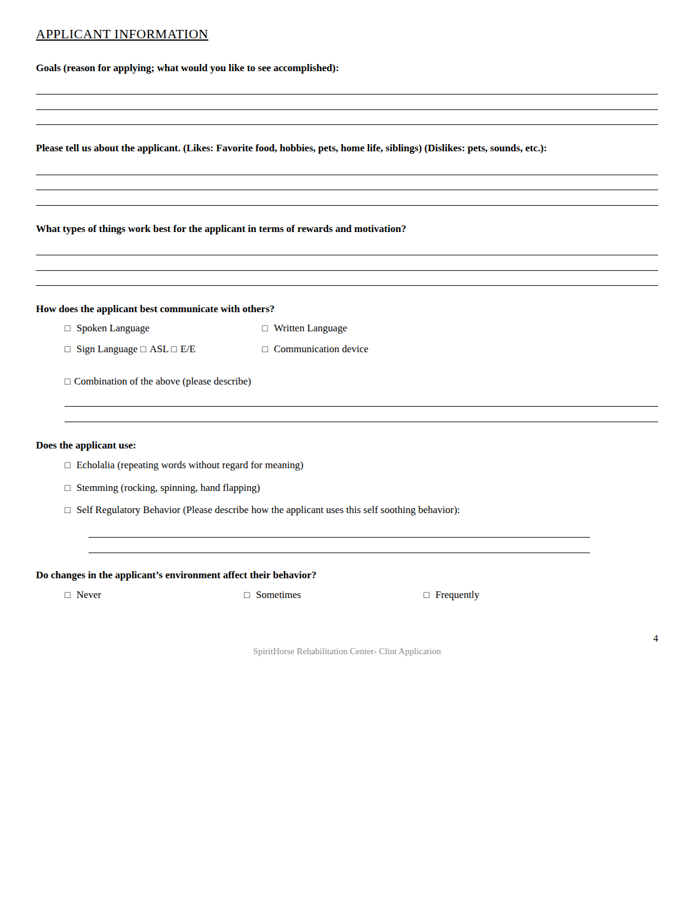APPLICANT INFORMATION
Goals (reason for applying; what would you like to see accomplished):
Please tell us about the applicant. (Likes: Favorite food, hobbies, pets, home life, siblings) (Dislikes: pets, sounds, etc.):
What types of things work best for the applicant in terms of rewards and motivation?
How does the applicant best communicate with others?
Spoken Language
Written Language
Sign Language ASL E/E
Communication device
Combination of the above (please describe)
Does the applicant use:
Echolalia (repeating words without regard for meaning)
Stemming (rocking, spinning, hand flapping)
Self Regulatory Behavior (Please describe how the applicant uses this self soothing behavior):
Do changes in the applicant’s environment affect their behavior?
Never
Sometimes
Frequently
4 SpiritHorse Rehabilitation Center- Clint Application